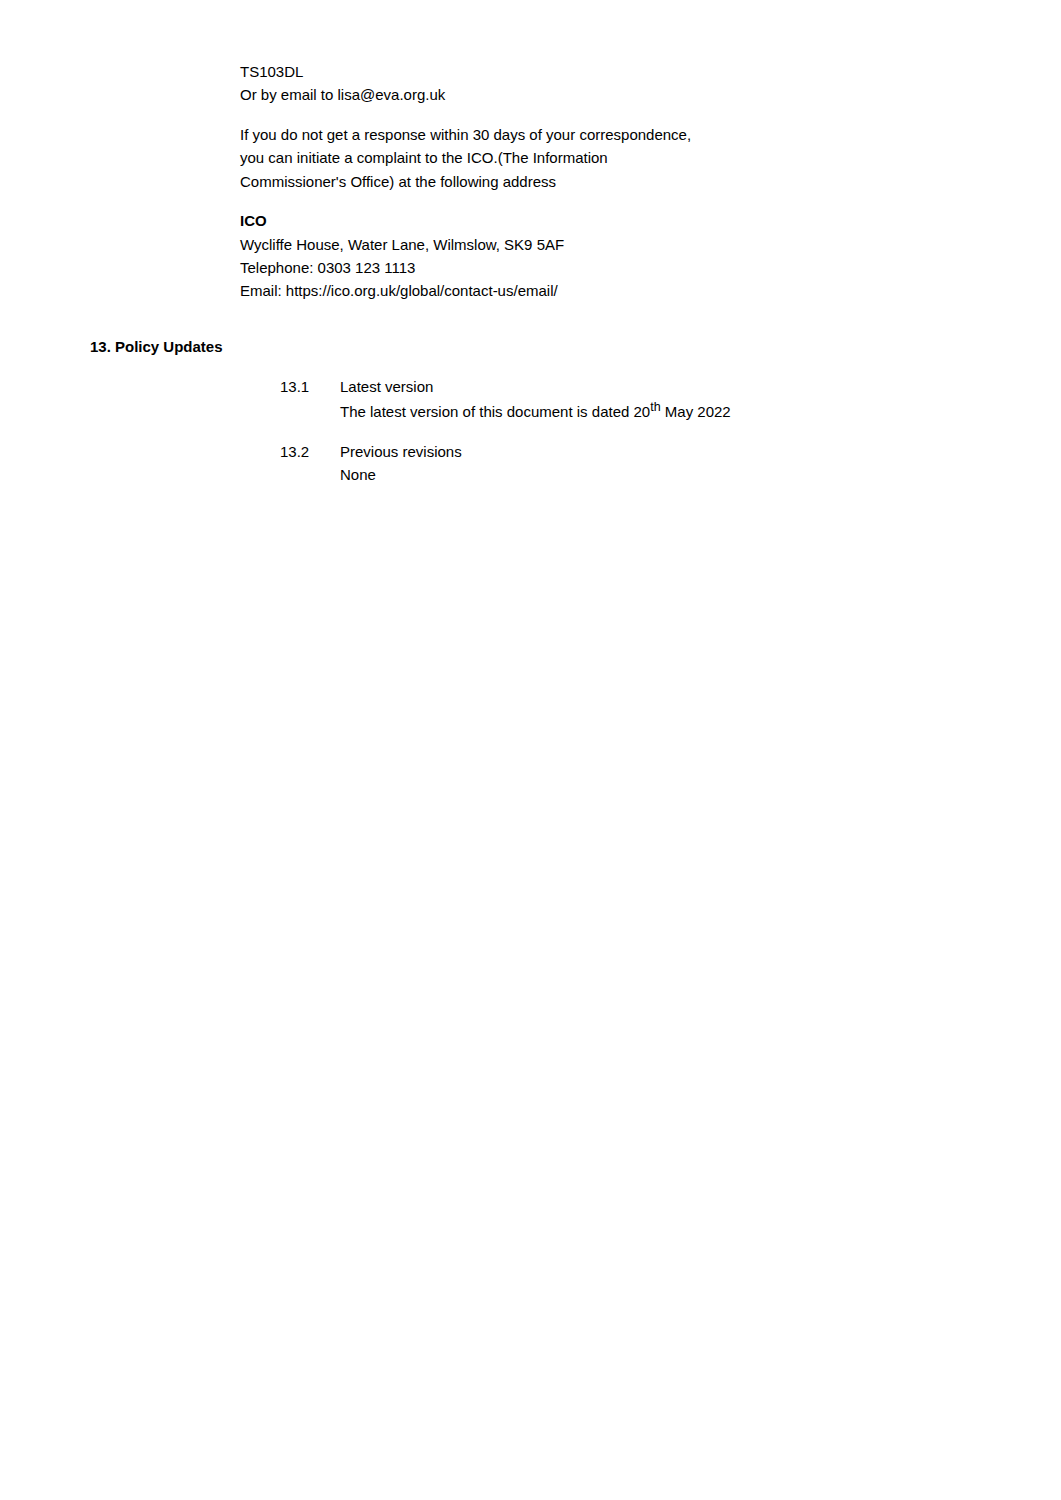TS103DL
Or by email to lisa@eva.org.uk
If you do not get a response within 30 days of your correspondence,
you can initiate a complaint to the ICO.(The Information
Commissioner's Office) at the following address
ICO
Wycliffe House, Water Lane, Wilmslow, SK9 5AF
Telephone: 0303 123 1113
Email: https://ico.org.uk/global/contact-us/email/
13. Policy Updates
13.1
Latest version
The latest version of this document is dated 20th May 2022
13.2
Previous revisions
None